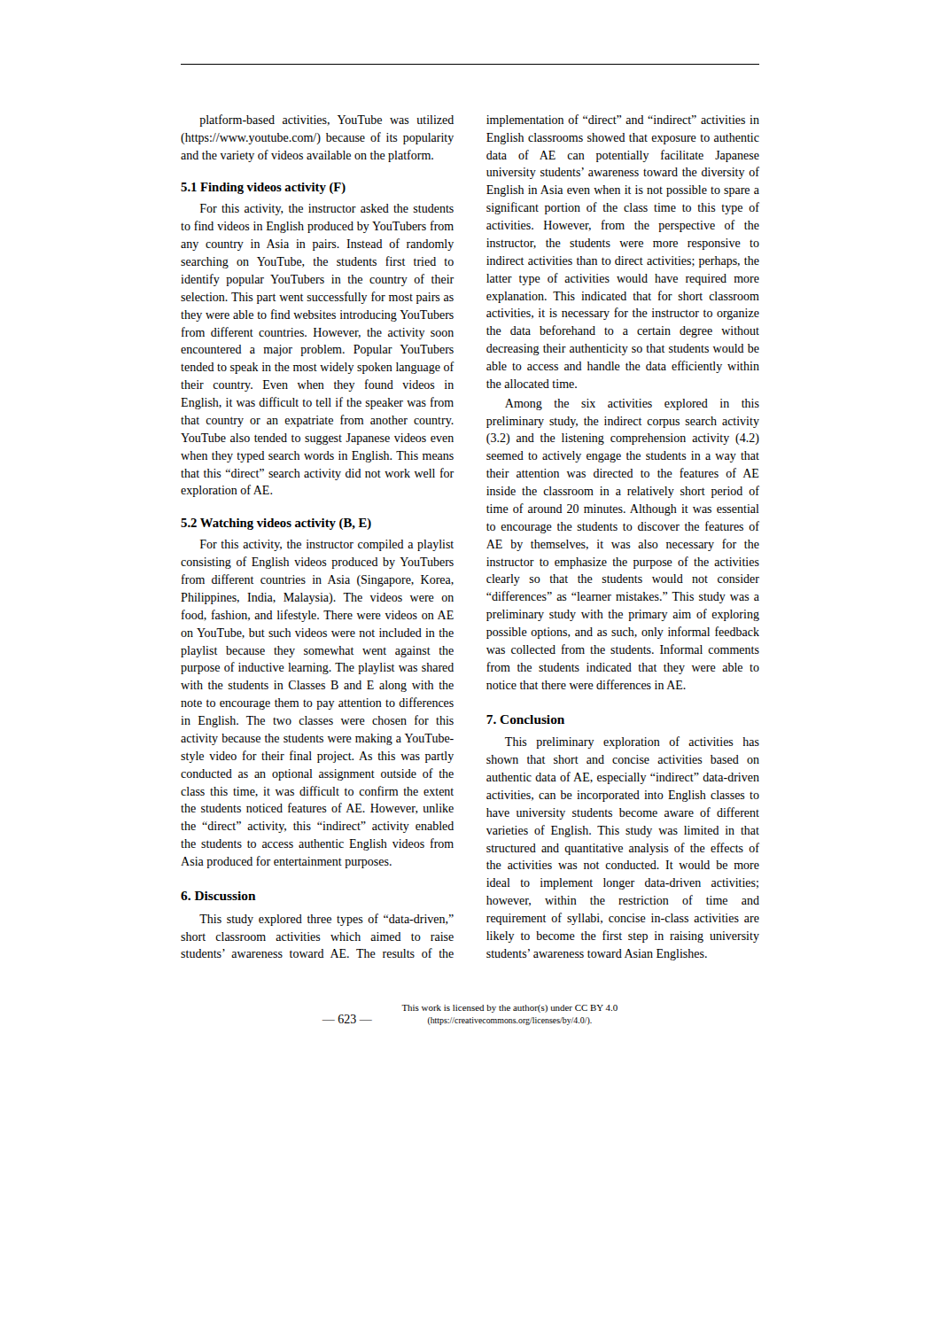platform-based activities, YouTube was utilized (https://www.youtube.com/) because of its popularity and the variety of videos available on the platform.
5.1 Finding videos activity (F)
For this activity, the instructor asked the students to find videos in English produced by YouTubers from any country in Asia in pairs. Instead of randomly searching on YouTube, the students first tried to identify popular YouTubers in the country of their selection. This part went successfully for most pairs as they were able to find websites introducing YouTubers from different countries. However, the activity soon encountered a major problem. Popular YouTubers tended to speak in the most widely spoken language of their country. Even when they found videos in English, it was difficult to tell if the speaker was from that country or an expatriate from another country. YouTube also tended to suggest Japanese videos even when they typed search words in English. This means that this “direct” search activity did not work well for exploration of AE.
5.2 Watching videos activity (B, E)
For this activity, the instructor compiled a playlist consisting of English videos produced by YouTubers from different countries in Asia (Singapore, Korea, Philippines, India, Malaysia). The videos were on food, fashion, and lifestyle. There were videos on AE on YouTube, but such videos were not included in the playlist because they somewhat went against the purpose of inductive learning. The playlist was shared with the students in Classes B and E along with the note to encourage them to pay attention to differences in English. The two classes were chosen for this activity because the students were making a YouTube-style video for their final project. As this was partly conducted as an optional assignment outside of the class this time, it was difficult to confirm the extent the students noticed features of AE. However, unlike the “direct” activity, this “indirect” activity enabled the students to access authentic English videos from Asia produced for entertainment purposes.
6. Discussion
This study explored three types of “data-driven,” short classroom activities which aimed to raise students’ awareness toward AE. The results of the implementation of “direct” and “indirect” activities in English classrooms showed that exposure to authentic data of AE can potentially facilitate Japanese university students’ awareness toward the diversity of English in Asia even when it is not possible to spare a significant portion of the class time to this type of activities. However, from the perspective of the instructor, the students were more responsive to indirect activities than to direct activities; perhaps, the latter type of activities would have required more explanation. This indicated that for short classroom activities, it is necessary for the instructor to organize the data beforehand to a certain degree without decreasing their authenticity so that students would be able to access and handle the data efficiently within the allocated time.
Among the six activities explored in this preliminary study, the indirect corpus search activity (3.2) and the listening comprehension activity (4.2) seemed to actively engage the students in a way that their attention was directed to the features of AE inside the classroom in a relatively short period of time of around 20 minutes. Although it was essential to encourage the students to discover the features of AE by themselves, it was also necessary for the instructor to emphasize the purpose of the activities clearly so that the students would not consider “differences” as “learner mistakes.” This study was a preliminary study with the primary aim of exploring possible options, and as such, only informal feedback was collected from the students. Informal comments from the students indicated that they were able to notice that there were differences in AE.
7. Conclusion
This preliminary exploration of activities has shown that short and concise activities based on authentic data of AE, especially “indirect” data-driven activities, can be incorporated into English classes to have university students become aware of different varieties of English. This study was limited in that structured and quantitative analysis of the effects of the activities was not conducted. It would be more ideal to implement longer data-driven activities; however, within the restriction of time and requirement of syllabi, concise in-class activities are likely to become the first step in raising university students’ awareness toward Asian Englishes.
— 623 —
This work is licensed by the author(s) under CC BY 4.0
(https://creativecommons.org/licenses/by/4.0/).